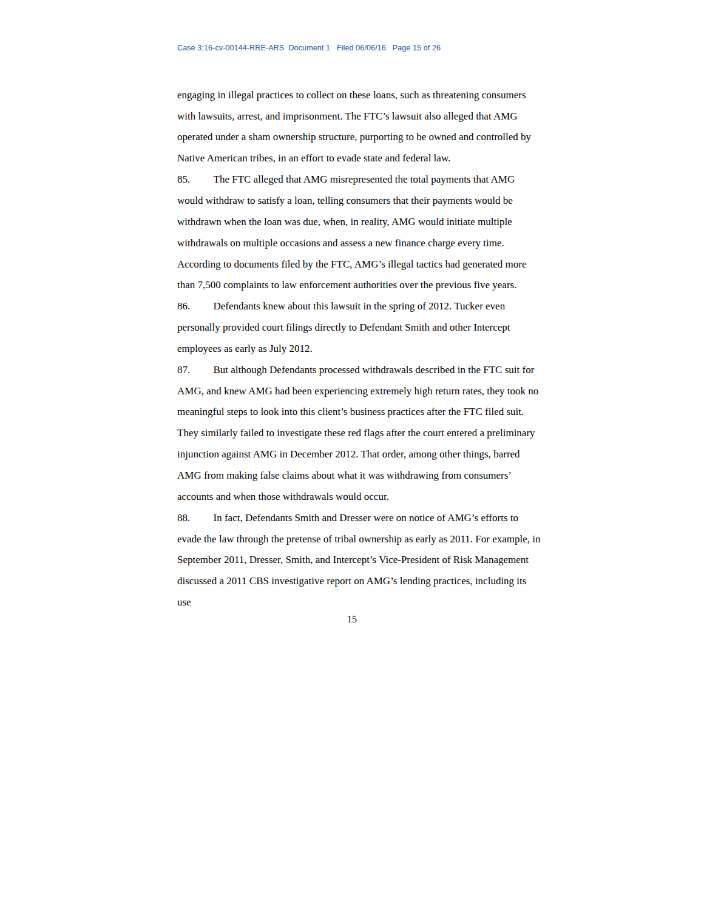Case 3:16-cv-00144-RRE-ARS Document 1 Filed 06/06/16 Page 15 of 26
engaging in illegal practices to collect on these loans, such as threatening consumers with lawsuits, arrest, and imprisonment. The FTC’s lawsuit also alleged that AMG operated under a sham ownership structure, purporting to be owned and controlled by Native American tribes, in an effort to evade state and federal law.
85. The FTC alleged that AMG misrepresented the total payments that AMG would withdraw to satisfy a loan, telling consumers that their payments would be withdrawn when the loan was due, when, in reality, AMG would initiate multiple withdrawals on multiple occasions and assess a new finance charge every time. According to documents filed by the FTC, AMG’s illegal tactics had generated more than 7,500 complaints to law enforcement authorities over the previous five years.
86. Defendants knew about this lawsuit in the spring of 2012. Tucker even personally provided court filings directly to Defendant Smith and other Intercept employees as early as July 2012.
87. But although Defendants processed withdrawals described in the FTC suit for AMG, and knew AMG had been experiencing extremely high return rates, they took no meaningful steps to look into this client’s business practices after the FTC filed suit. They similarly failed to investigate these red flags after the court entered a preliminary injunction against AMG in December 2012. That order, among other things, barred AMG from making false claims about what it was withdrawing from consumers’ accounts and when those withdrawals would occur.
88. In fact, Defendants Smith and Dresser were on notice of AMG’s efforts to evade the law through the pretense of tribal ownership as early as 2011. For example, in September 2011, Dresser, Smith, and Intercept’s Vice-President of Risk Management discussed a 2011 CBS investigative report on AMG’s lending practices, including its use
15